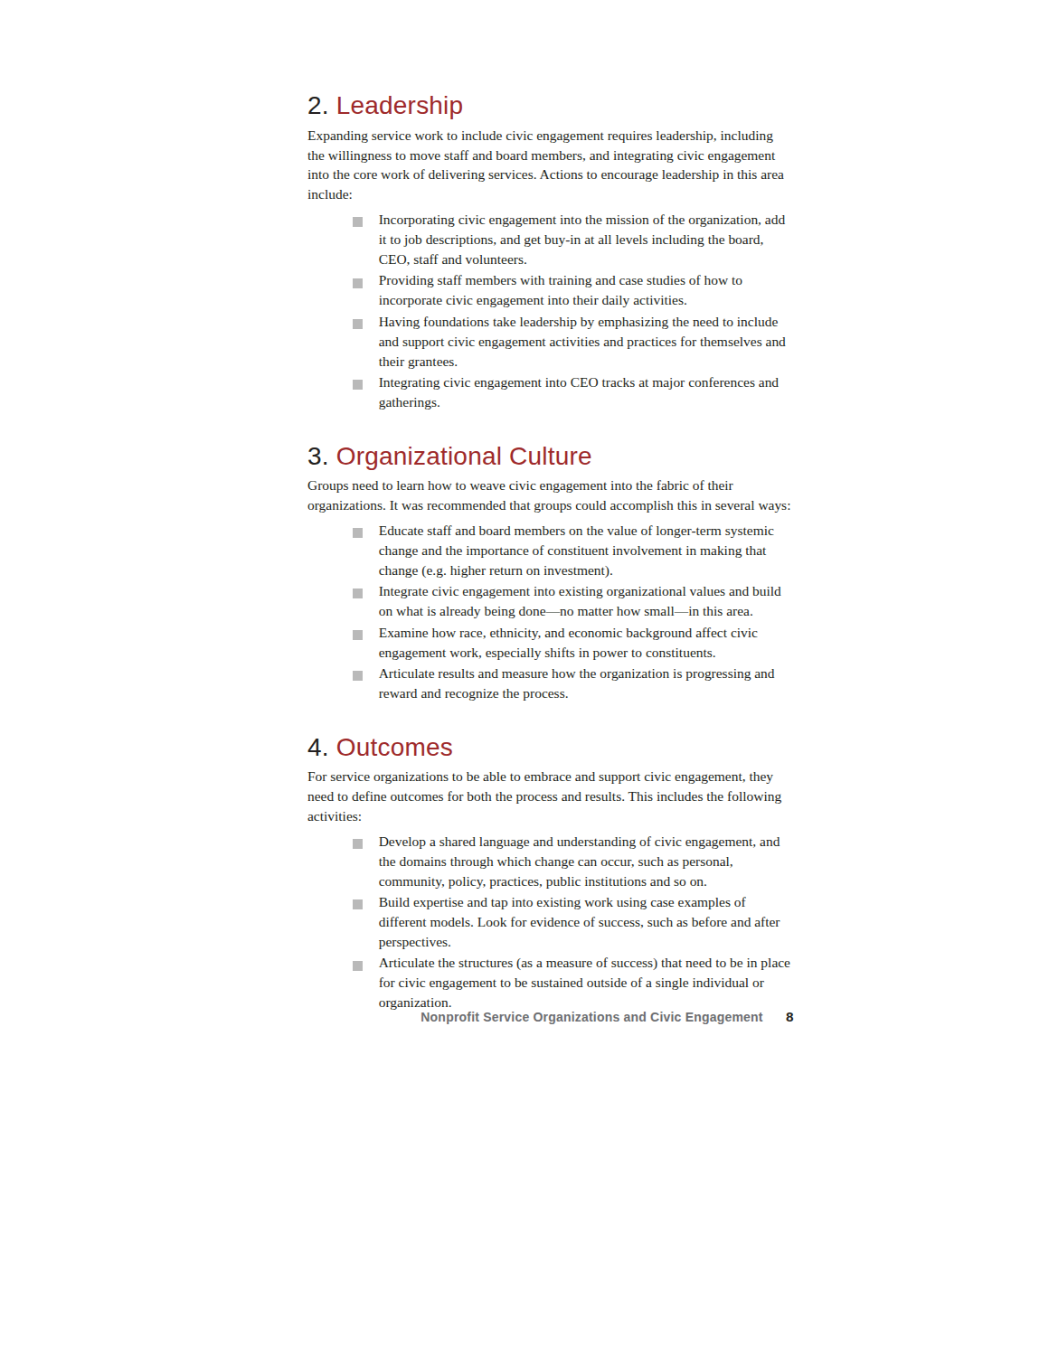2. Leadership
Expanding service work to include civic engagement requires leadership, including the willingness to move staff and board members, and integrating civic engagement into the core work of delivering services. Actions to encourage leadership in this area include:
Incorporating civic engagement into the mission of the organization, add it to job descriptions, and get buy-in at all levels including the board, CEO, staff and volunteers.
Providing staff members with training and case studies of how to incorporate civic engagement into their daily activities.
Having foundations take leadership by emphasizing the need to include and support civic engagement activities and practices for themselves and their grantees.
Integrating civic engagement into CEO tracks at major conferences and gatherings.
3. Organizational Culture
Groups need to learn how to weave civic engagement into the fabric of their organizations. It was recommended that groups could accomplish this in several ways:
Educate staff and board members on the value of longer-term systemic change and the importance of constituent involvement in making that change (e.g. higher return on investment).
Integrate civic engagement into existing organizational values and build on what is already being done—no matter how small—in this area.
Examine how race, ethnicity, and economic background affect civic engagement work, especially shifts in power to constituents.
Articulate results and measure how the organization is progressing and reward and recognize the process.
4. Outcomes
For service organizations to be able to embrace and support civic engagement, they need to define outcomes for both the process and results. This includes the following activities:
Develop a shared language and understanding of civic engagement, and the domains through which change can occur, such as personal, community, policy, practices, public institutions and so on.
Build expertise and tap into existing work using case examples of different models. Look for evidence of success, such as before and after perspectives.
Articulate the structures (as a measure of success) that need to be in place for civic engagement to be sustained outside of a single individual or organization.
Nonprofit Service Organizations and Civic Engagement 8